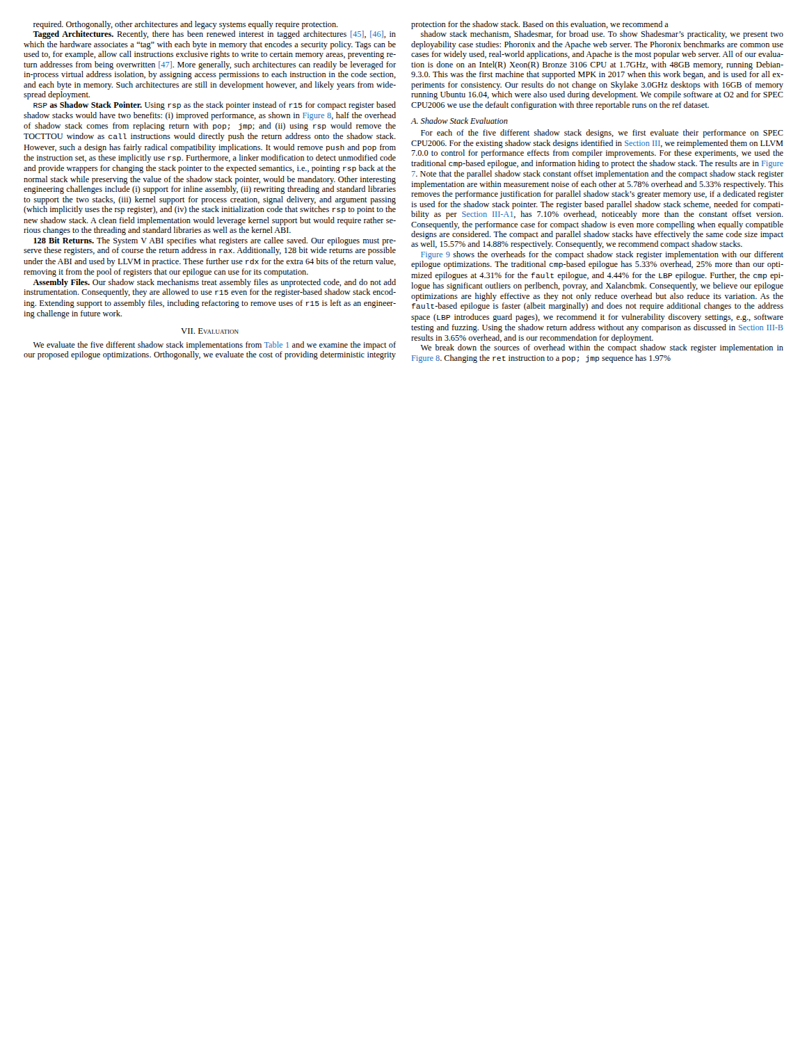required. Orthogonally, other architectures and legacy systems equally require protection.
Tagged Architectures. Recently, there has been renewed interest in tagged architectures [45], [46], in which the hardware associates a “tag” with each byte in memory that encodes a security policy. Tags can be used to, for example, allow call instructions exclusive rights to write to certain memory areas, preventing return addresses from being overwritten [47]. More generally, such architectures can readily be leveraged for in-process virtual address isolation, by assigning access permissions to each instruction in the code section, and each byte in memory. Such architectures are still in development however, and likely years from widespread deployment.
RSP as Shadow Stack Pointer. Using rsp as the stack pointer instead of r15 for compact register based shadow stacks would have two benefits: (i) improved performance, as shown in Figure 8, half the overhead of shadow stack comes from replacing return with pop; jmp; and (ii) using rsp would remove the TOCTTOU window as call instructions would directly push the return address onto the shadow stack. However, such a design has fairly radical compatibility implications. It would remove push and pop from the instruction set, as these implicitly use rsp. Furthermore, a linker modification to detect unmodified code and provide wrappers for changing the stack pointer to the expected semantics, i.e., pointing rsp back at the normal stack while preserving the value of the shadow stack pointer, would be mandatory. Other interesting engineering challenges include (i) support for inline assembly, (ii) rewriting threading and standard libraries to support the two stacks, (iii) kernel support for process creation, signal delivery, and argument passing (which implicitly uses the rsp register), and (iv) the stack initialization code that switches rsp to point to the new shadow stack. A clean field implementation would leverage kernel support but would require rather serious changes to the threading and standard libraries as well as the kernel ABI.
128 Bit Returns. The System V ABI specifies what registers are callee saved. Our epilogues must preserve these registers, and of course the return address in rax. Additionally, 128 bit wide returns are possible under the ABI and used by LLVM in practice. These further use rdx for the extra 64 bits of the return value, removing it from the pool of registers that our epilogue can use for its computation.
Assembly Files. Our shadow stack mechanisms treat assembly files as unprotected code, and do not add instrumentation. Consequently, they are allowed to use r15 even for the register-based shadow stack encoding. Extending support to assembly files, including refactoring to remove uses of r15 is left as an engineering challenge in future work.
VII. Evaluation
We evaluate the five different shadow stack implementations from Table 1 and we examine the impact of our proposed epilogue optimizations. Orthogonally, we evaluate the cost of providing deterministic integrity protection for the shadow stack. Based on this evaluation, we recommend a
shadow stack mechanism, Shadesmar, for broad use. To show Shadesmar’s practicality, we present two deployability case studies: Phoronix and the Apache web server. The Phoronix benchmarks are common use cases for widely used, real-world applications, and Apache is the most popular web server. All of our evaluation is done on an Intel(R) Xeon(R) Bronze 3106 CPU at 1.7GHz, with 48GB memory, running Debian-9.3.0. This was the first machine that supported MPK in 2017 when this work began, and is used for all experiments for consistency. Our results do not change on Skylake 3.0GHz desktops with 16GB of memory running Ubuntu 16.04, which were also used during development. We compile software at O2 and for SPEC CPU2006 we use the default configuration with three reportable runs on the ref dataset.
A. Shadow Stack Evaluation
For each of the five different shadow stack designs, we first evaluate their performance on SPEC CPU2006. For the existing shadow stack designs identified in Section III, we reimplemented them on LLVM 7.0.0 to control for performance effects from compiler improvements. For these experiments, we used the traditional cmp-based epilogue, and information hiding to protect the shadow stack. The results are in Figure 7. Note that the parallel shadow stack constant offset implementation and the compact shadow stack register implementation are within measurement noise of each other at 5.78% overhead and 5.33% respectively. This removes the performance justification for parallel shadow stack’s greater memory use, if a dedicated register is used for the shadow stack pointer. The register based parallel shadow stack scheme, needed for compatibility as per Section III-A1, has 7.10% overhead, noticeably more than the constant offset version. Consequently, the performance case for compact shadow is even more compelling when equally compatible designs are considered. The compact and parallel shadow stacks have effectively the same code size impact as well, 15.57% and 14.88% respectively. Consequently, we recommend compact shadow stacks.
Figure 9 shows the overheads for the compact shadow stack register implementation with our different epilogue optimizations. The traditional cmp-based epilogue has 5.33% overhead, 25% more than our optimized epilogues at 4.31% for the fault epilogue, and 4.44% for the LBP epilogue. Further, the cmp epilogue has significant outliers on perlbench, povray, and Xalancbmk. Consequently, we believe our epilogue optimizations are highly effective as they not only reduce overhead but also reduce its variation. As the fault-based epilogue is faster (albeit marginally) and does not require additional changes to the address space (LBP introduces guard pages), we recommend it for vulnerability discovery settings, e.g., software testing and fuzzing. Using the shadow return address without any comparison as discussed in Section III-B results in 3.65% overhead, and is our recommendation for deployment.
We break down the sources of overhead within the compact shadow stack register implementation in Figure 8. Changing the ret instruction to a pop; jmp sequence has 1.97%